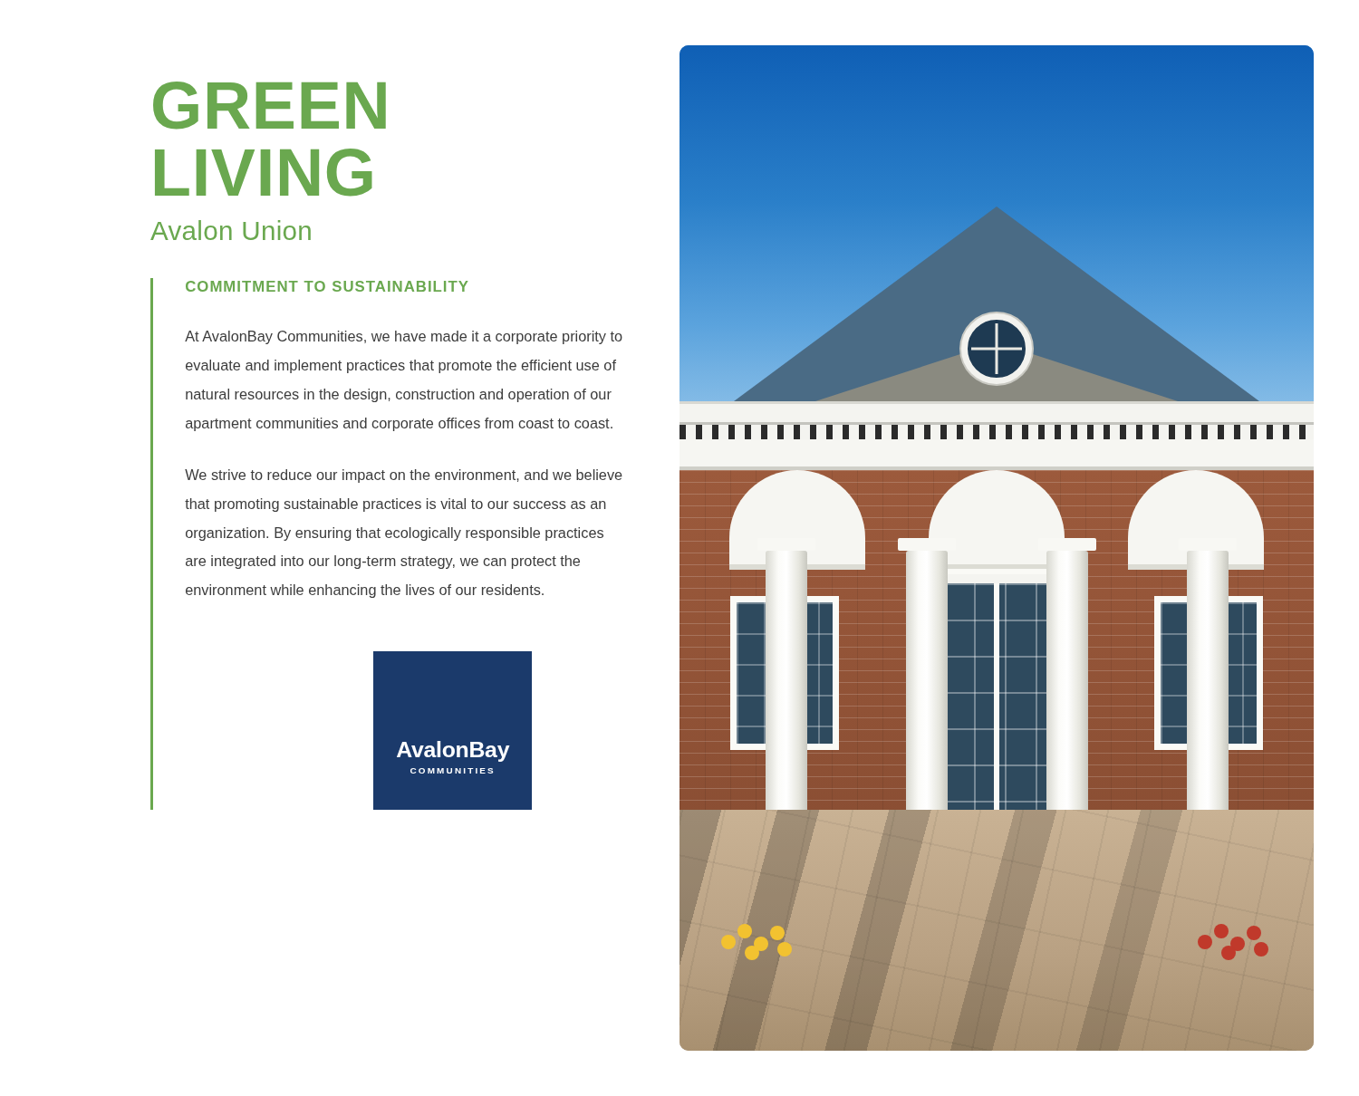Green Living
Avalon Union
Commitment to Sustainability
At AvalonBay Communities, we have made it a corporate priority to evaluate and implement practices that promote the efficient use of natural resources in the design, construction and operation of our apartment communities and corporate offices from coast to coast.
We strive to reduce our impact on the environment, and we believe that promoting sustainable practices is vital to our success as an organization. By ensuring that ecologically responsible practices are integrated into our long-term strategy, we can protect the environment while enhancing the lives of our residents.
AvalonBay
Communities